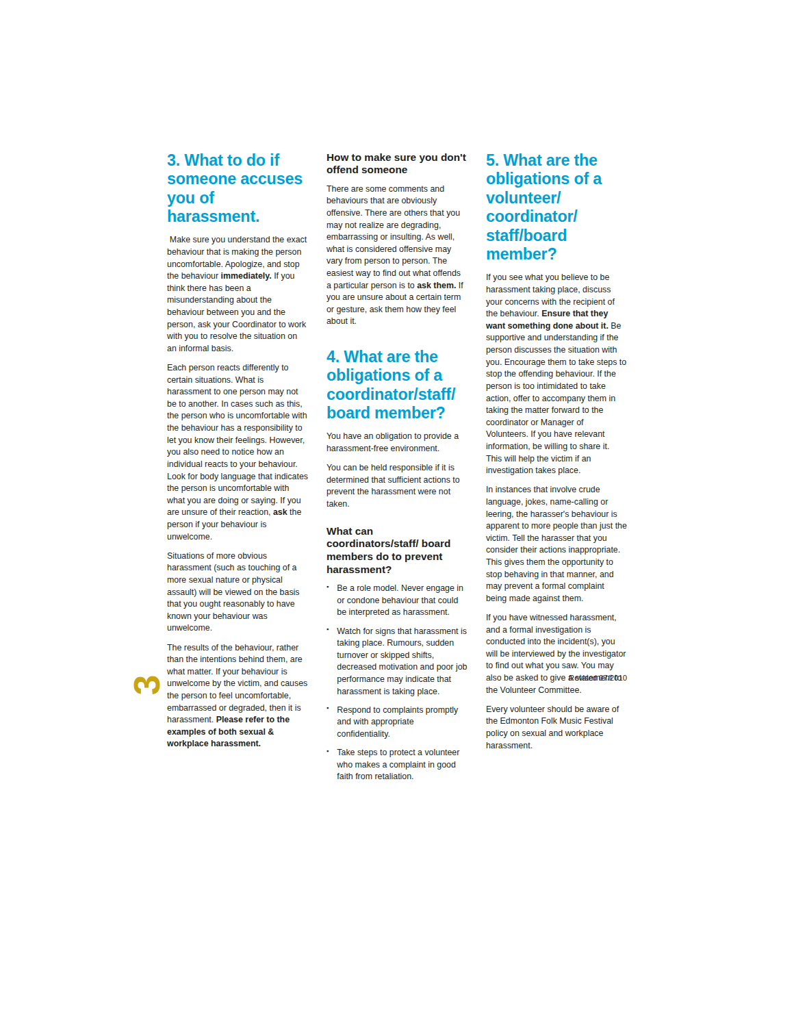3. What to do if someone accuses you of harassment.
Make sure you understand the exact behaviour that is making the person uncomfortable. Apologize, and stop the behaviour immediately. If you think there has been a misunderstanding about the behaviour between you and the person, ask your Coordinator to work with you to resolve the situation on an informal basis.
Each person reacts differently to certain situations. What is harassment to one person may not be to another. In cases such as this, the person who is uncomfortable with the behaviour has a responsibility to let you know their feelings. However, you also need to notice how an individual reacts to your behaviour. Look for body language that indicates the person is uncomfortable with what you are doing or saying. If you are unsure of their reaction, ask the person if your behaviour is unwelcome.
Situations of more obvious harassment (such as touching of a more sexual nature or physical assault) will be viewed on the basis that you ought reasonably to have known your behaviour was unwelcome.
The results of the behaviour, rather than the intentions behind them, are what matter. If your behaviour is unwelcome by the victim, and causes the person to feel uncomfortable, embarrassed or degraded, then it is harassment. Please refer to the examples of both sexual & workplace harassment.
How to make sure you don't offend someone
There are some comments and behaviours that are obviously offensive. There are others that you may not realize are degrading, embarrassing or insulting. As well, what is considered offensive may vary from person to person. The easiest way to find out what offends a particular person is to ask them. If you are unsure about a certain term or gesture, ask them how they feel about it.
4. What are the obligations of a coordinator/staff/ board member?
You have an obligation to provide a harassment-free environment.
You can be held responsible if it is determined that sufficient actions to prevent the harassment were not taken.
What can coordinators/staff/ board members do to prevent harassment?
Be a role model. Never engage in or condone behaviour that could be interpreted as harassment.
Watch for signs that harassment is taking place. Rumours, sudden turnover or skipped shifts, decreased motivation and poor job performance may indicate that harassment is taking place.
Respond to complaints promptly and with appropriate confidentiality.
Take steps to protect a volunteer who makes a complaint in good faith from retaliation.
5. What are the obligations of a volunteer/ coordinator/ staff/board member?
If you see what you believe to be harassment taking place, discuss your concerns with the recipient of the behaviour. Ensure that they want something done about it. Be supportive and understanding if the person discusses the situation with you. Encourage them to take steps to stop the offending behaviour. If the person is too intimidated to take action, offer to accompany them in taking the matter forward to the coordinator or Manager of Volunteers. If you have relevant information, be willing to share it. This will help the victim if an investigation takes place.
In instances that involve crude language, jokes, name-calling or leering, the harasser's behaviour is apparent to more people than just the victim. Tell the harasser that you consider their actions inappropriate. This gives them the opportunity to stop behaving in that manner, and may prevent a formal complaint being made against them.
If you have witnessed harassment, and a formal investigation is conducted into the incident(s), you will be interviewed by the investigator to find out what you saw. You may also be asked to give a statement to the Volunteer Committee.
Every volunteer should be aware of the Edmonton Folk Music Festival policy on sexual and workplace harassment.
3
Revised 07/2010